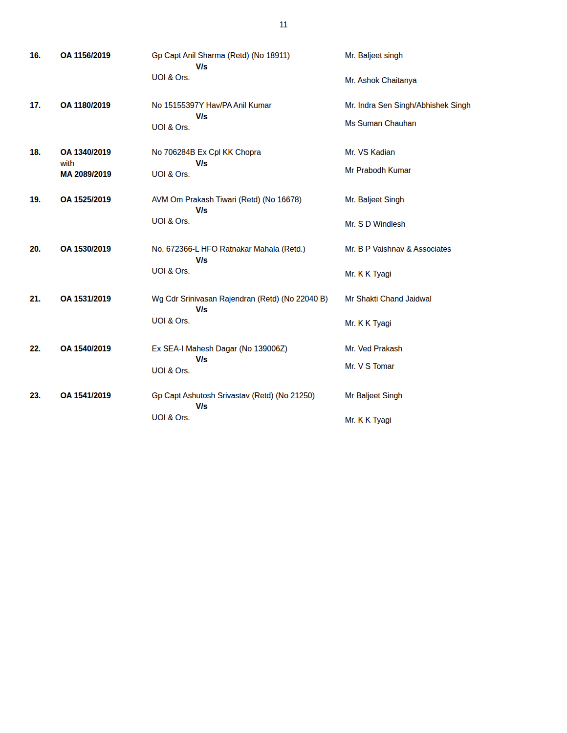11
| 16. | OA 1156/2019 | Gp Capt Anil Sharma (Retd) (No 18911) V/s UOI & Ors. | Mr. Baljeet singh Mr. Ashok Chaitanya |
| 17. | OA 1180/2019 | No 15155397Y Hav/PA Anil Kumar V/s UOI & Ors. | Mr. Indra Sen Singh/Abhishek Singh Ms Suman Chauhan |
| 18. | OA 1340/2019 with MA 2089/2019 | No 706284B Ex Cpl KK Chopra V/s UOI & Ors. | Mr. VS Kadian Mr Prabodh Kumar |
| 19. | OA 1525/2019 | AVM Om Prakash Tiwari (Retd) (No 16678) V/s UOI & Ors. | Mr. Baljeet Singh Mr. S D Windlesh |
| 20. | OA 1530/2019 | No. 672366-L HFO Ratnakar Mahala (Retd.) V/s UOI & Ors. | Mr. B P Vaishnav & Associates Mr. K K Tyagi |
| 21. | OA 1531/2019 | Wg Cdr Srinivasan Rajendran (Retd) (No 22040 B) V/s UOI & Ors. | Mr Shakti Chand Jaidwal Mr. K K Tyagi |
| 22. | OA 1540/2019 | Ex SEA-I Mahesh Dagar (No 139006Z) V/s UOI & Ors. | Mr. Ved Prakash Mr. V S Tomar |
| 23. | OA 1541/2019 | Gp Capt Ashutosh Srivastav (Retd) (No 21250) V/s UOI & Ors. | Mr Baljeet Singh Mr. K K Tyagi |